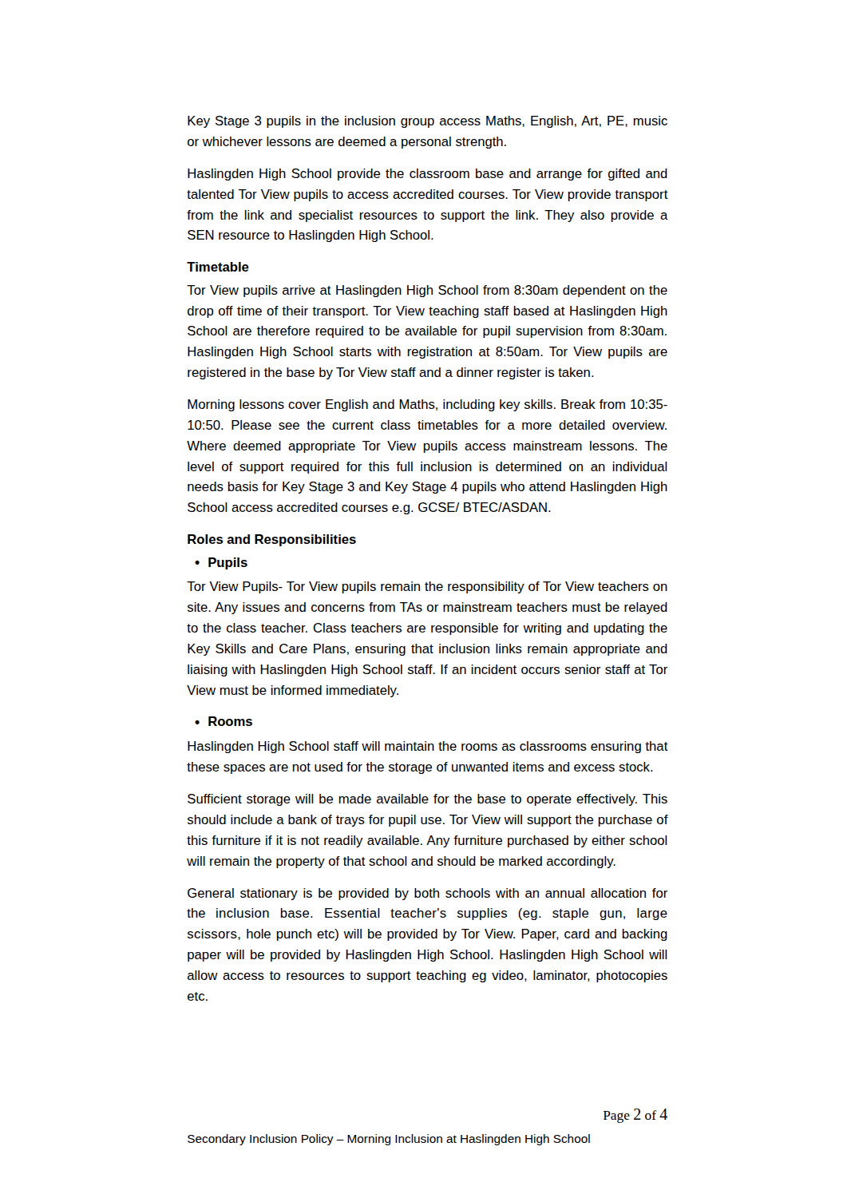Key Stage 3 pupils in the inclusion group access Maths, English, Art, PE, music or whichever lessons are deemed a personal strength.
Haslingden High School provide the classroom base and arrange for gifted and talented Tor View pupils to access accredited courses. Tor View provide transport from the link and specialist resources to support the link. They also provide a SEN resource to Haslingden High School.
Timetable
Tor View pupils arrive at Haslingden High School from 8:30am dependent on the drop off time of their transport. Tor View teaching staff based at Haslingden High School are therefore required to be available for pupil supervision from 8:30am. Haslingden High School starts with registration at 8:50am. Tor View pupils are registered in the base by Tor View staff and a dinner register is taken.
Morning lessons cover English and Maths, including key skills. Break from 10:35-10:50. Please see the current class timetables for a more detailed overview. Where deemed appropriate Tor View pupils access mainstream lessons. The level of support required for this full inclusion is determined on an individual needs basis for Key Stage 3 and Key Stage 4 pupils who attend Haslingden High School access accredited courses e.g. GCSE/ BTEC/ASDAN.
Roles and Responsibilities
Pupils
Tor View Pupils- Tor View pupils remain the responsibility of Tor View teachers on site. Any issues and concerns from TAs or mainstream teachers must be relayed to the class teacher. Class teachers are responsible for writing and updating the Key Skills and Care Plans, ensuring that inclusion links remain appropriate and liaising with Haslingden High School staff. If an incident occurs senior staff at Tor View must be informed immediately.
Rooms
Haslingden High School staff will maintain the rooms as classrooms ensuring that these spaces are not used for the storage of unwanted items and excess stock.
Sufficient storage will be made available for the base to operate effectively. This should include a bank of trays for pupil use. Tor View will support the purchase of this furniture if it is not readily available. Any furniture purchased by either school will remain the property of that school and should be marked accordingly.
General stationary is be provided by both schools with an annual allocation for the inclusion base. Essential teacher's supplies (eg. staple gun, large scissors, hole punch etc) will be provided by Tor View. Paper, card and backing paper will be provided by Haslingden High School. Haslingden High School will allow access to resources to support teaching eg video, laminator, photocopies etc.
Page 2 of 4
Secondary Inclusion Policy – Morning Inclusion at Haslingden High School